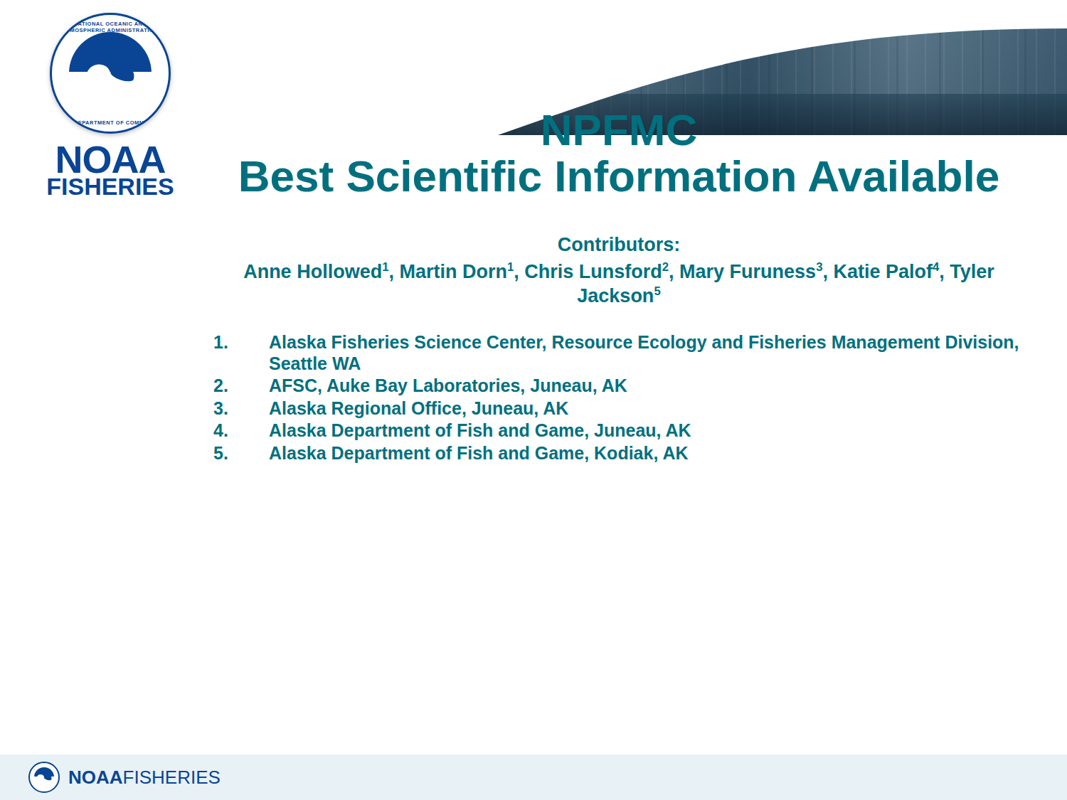MUZON
23087
NORSEL 17752
NATIONAL OCEANIC AND ATMOSPHERIC ADMINISTRATION U.S. DEPARTMENT OF COMMERCE
NOAA FISHERIES
NPFMC
Best Scientific Information Available
Contributors: Anne Hollowed1, Martin Dorn1, Chris Lunsford2, Mary Furuness3, Katie Palof4, Tyler Jackson5
Alaska Fisheries Science Center, Resource Ecology and Fisheries Management Division, Seattle WA
AFSC, Auke Bay Laboratories, Juneau, AK
Alaska Regional Office, Juneau, AK
Alaska Department of Fish and Game, Juneau, AK
Alaska Department of Fish and Game, Kodiak, AK
NOAAFISHERIES